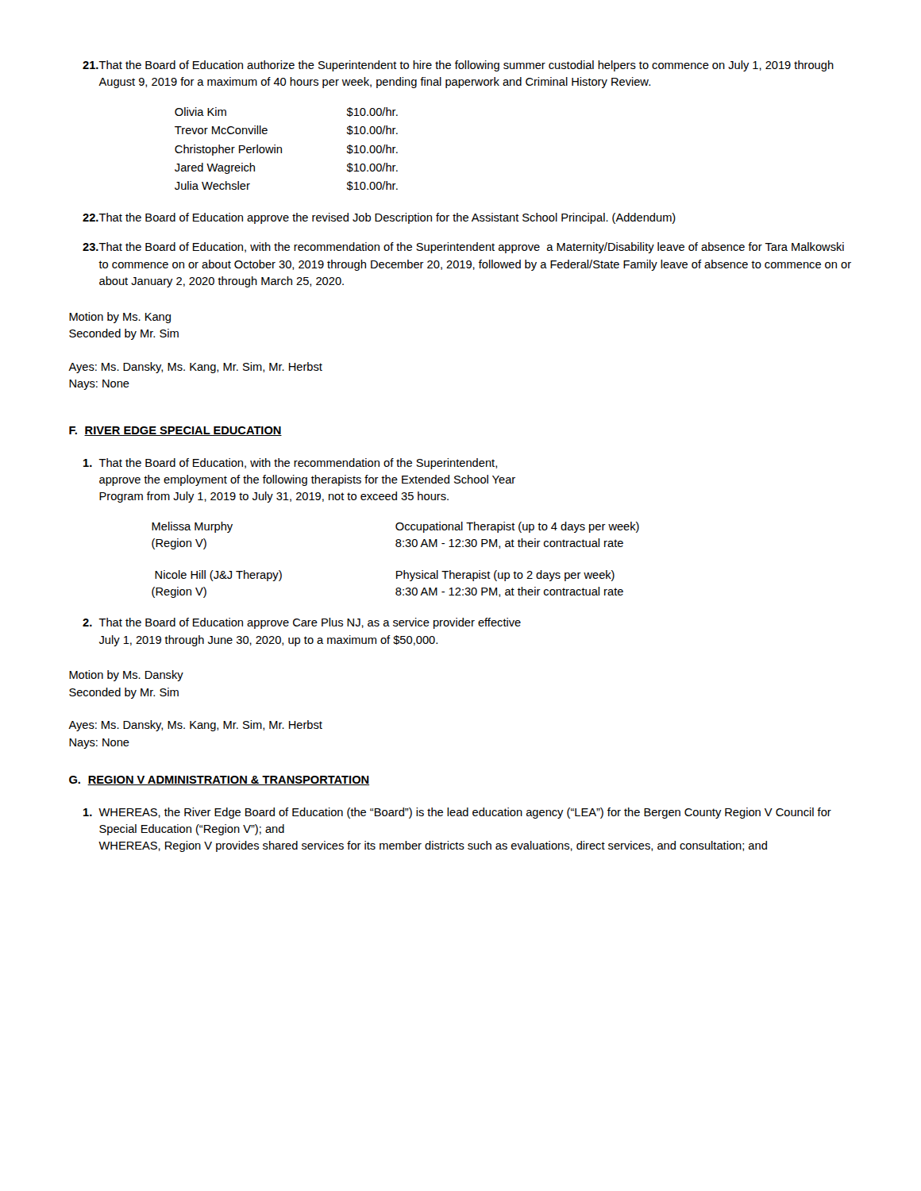21.
That the Board of Education authorize the Superintendent to hire the following summer custodial helpers to commence on July 1, 2019 through August 9, 2019 for a maximum of 40 hours per week, pending final paperwork and Criminal History Review.
| Olivia Kim | $10.00/hr. |
| Trevor McConville | $10.00/hr. |
| Christopher Perlowin | $10.00/hr. |
| Jared Wagreich | $10.00/hr. |
| Julia Wechsler | $10.00/hr. |
22.
That the Board of Education approve the revised Job Description for the Assistant School Principal. (Addendum)
23.
That the Board of Education, with the recommendation of the Superintendent approve a Maternity/Disability leave of absence for Tara Malkowski to commence on or about October 30, 2019 through December 20, 2019, followed by a Federal/State Family leave of absence to commence on or about January 2, 2020 through March 25, 2020.
Motion by Ms. Kang
Seconded by Mr. Sim
Ayes: Ms. Dansky, Ms. Kang, Mr. Sim, Mr. Herbst
Nays: None
F. RIVER EDGE SPECIAL EDUCATION
1.
That the Board of Education, with the recommendation of the Superintendent,
approve the employment of the following therapists for the Extended School Year
Program from July 1, 2019 to July 31, 2019, not to exceed 35 hours.
| Melissa Murphy (Region V) | Occupational Therapist (up to 4 days per week) 8:30 AM - 12:30 PM, at their contractual rate |
| Nicole Hill (J&J Therapy) (Region V) | Physical Therapist (up to 2 days per week) 8:30 AM - 12:30 PM, at their contractual rate |
2.
That the Board of Education approve Care Plus NJ, as a service provider effective
July 1, 2019 through June 30, 2020, up to a maximum of $50,000.
Motion by Ms. Dansky
Seconded by Mr. Sim
Ayes: Ms. Dansky, Ms. Kang, Mr. Sim, Mr. Herbst
Nays: None
G. REGION V ADMINISTRATION & TRANSPORTATION
1.
WHEREAS, the River Edge Board of Education (the “Board”) is the lead education agency (“LEA”) for the Bergen County Region V Council for Special Education (“Region V”); and
WHEREAS, Region V provides shared services for its member districts such as evaluations, direct services, and consultation; and